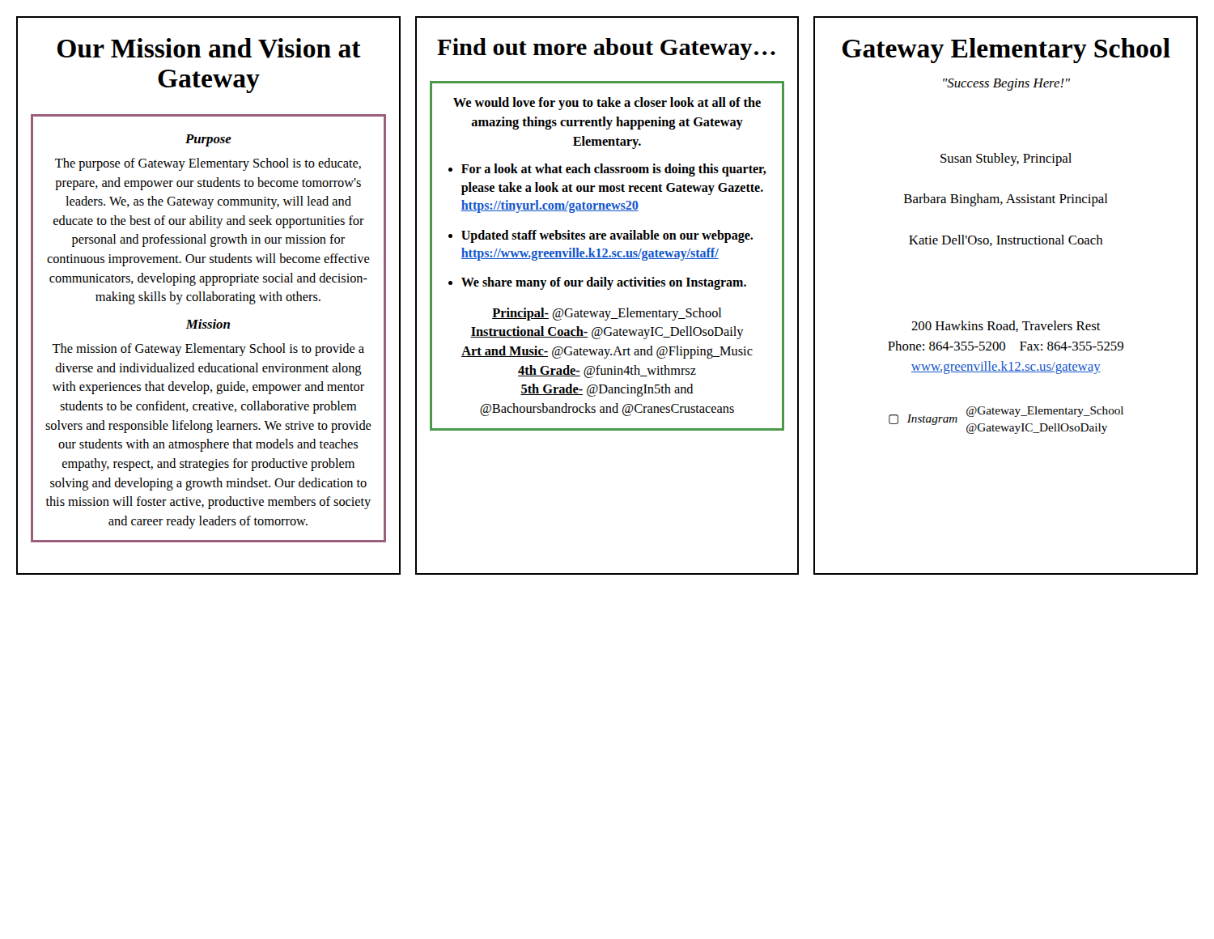Our Mission and Vision at Gateway
Purpose
The purpose of Gateway Elementary School is to educate, prepare, and empower our students to become tomorrow's leaders. We, as the Gateway community, will lead and educate to the best of our ability and seek opportunities for personal and professional growth in our mission for continuous improvement. Our students will become effective communicators, developing appropriate social and decision-making skills by collaborating with others.
Mission
The mission of Gateway Elementary School is to provide a diverse and individualized educational environment along with experiences that develop, guide, empower and mentor students to be confident, creative, collaborative problem solvers and responsible lifelong learners. We strive to provide our students with an atmosphere that models and teaches empathy, respect, and strategies for productive problem solving and developing a growth mindset. Our dedication to this mission will foster active, productive members of society and career ready leaders of tomorrow.
Find out more about Gateway…
We would love for you to take a closer look at all of the amazing things currently happening at Gateway Elementary.
For a look at what each classroom is doing this quarter, please take a look at our most recent Gateway Gazette.
https://tinyurl.com/gatornews20
Updated staff websites are available on our webpage.
https://www.greenville.k12.sc.us/gateway/staff/
We share many of our daily activities on Instagram.
Principal- @Gateway_Elementary_School
Instructional Coach- @GatewayIC_DellOsoDaily
Art and Music- @Gateway.Art and @Flipping_Music
4th Grade- @funin4th_withmrsz
5th Grade- @DancingIn5th and
@Bachoursbandrocks and @CranesCrustaceans
Gateway Elementary School
"Success Begins Here!"
Susan Stubley, Principal
Barbara Bingham, Assistant Principal
Katie Dell'Oso, Instructional Coach
200 Hawkins Road, Travelers Rest
Phone: 864-355-5200 Fax: 864-355-5259
www.greenville.k12.sc.us/gateway
▢ Instagram @Gateway_Elementary_School
@GatewayIC_DellOsoDaily